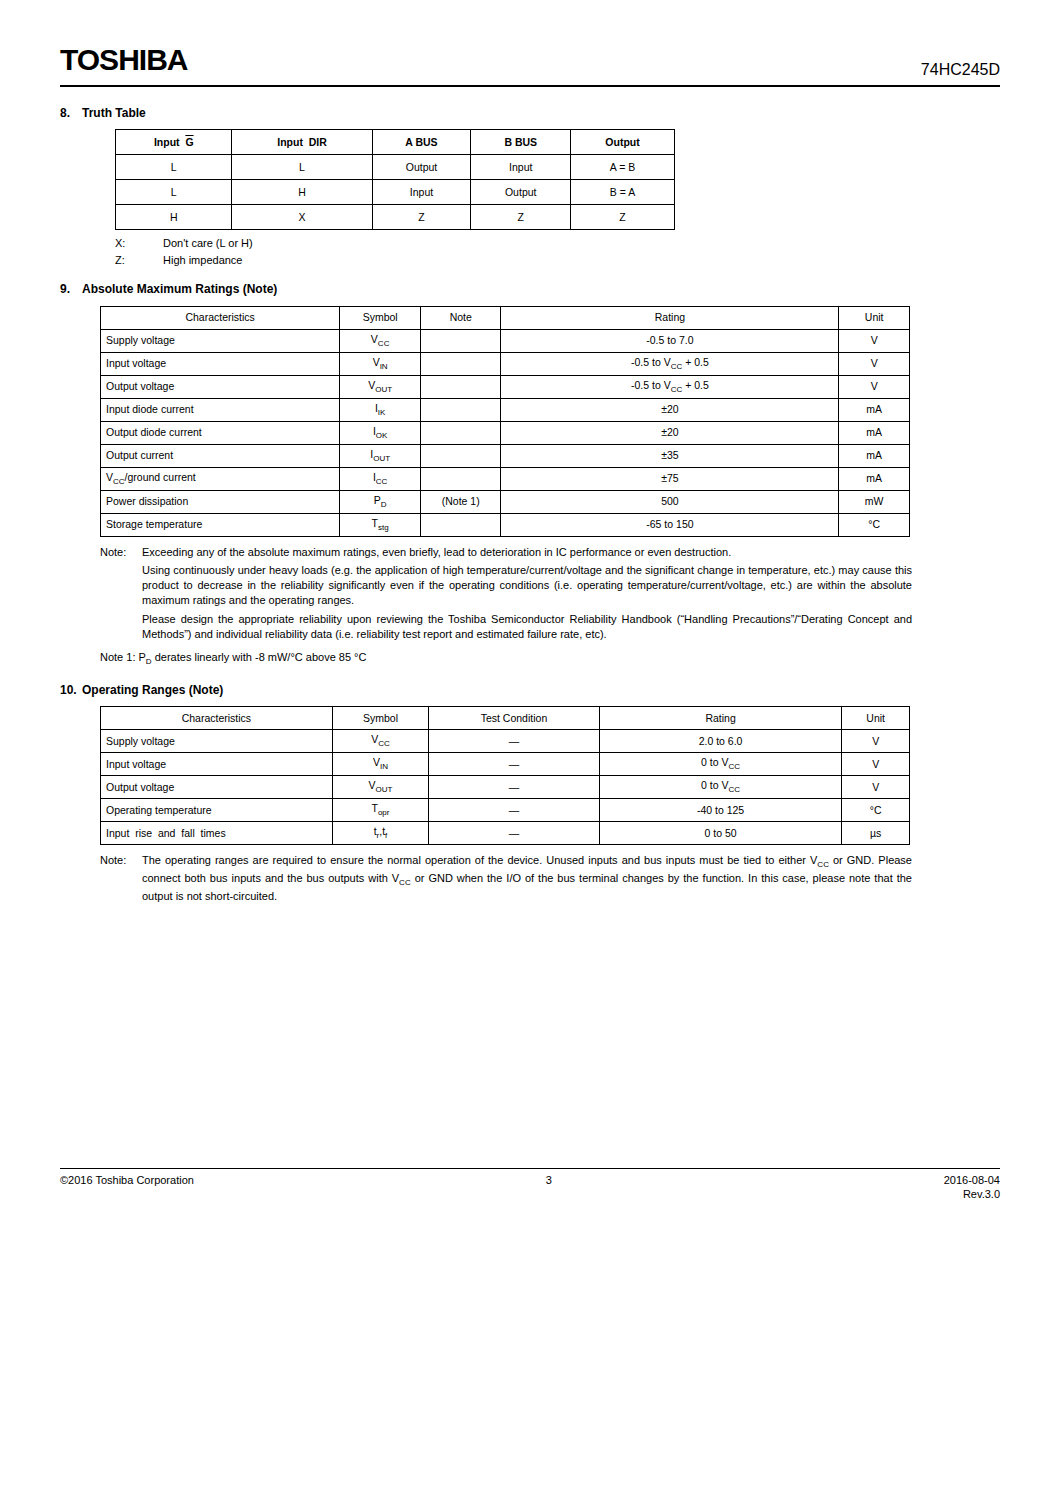TOSHIBA
74HC245D
8. Truth Table
| Input G | Input DIR | A BUS | B BUS | Output |
| --- | --- | --- | --- | --- |
| L | L | Output | Input | A = B |
| L | H | Input | Output | B = A |
| H | X | Z | Z | Z |
X: Don't care (L or H)
Z: High impedance
9. Absolute Maximum Ratings (Note)
| Characteristics | Symbol | Note | Rating | Unit |
| --- | --- | --- | --- | --- |
| Supply voltage | V CC | | -0.5 to 7.0 | V |
| Input voltage | V IN | | -0.5 to V CC + 0.5 | V |
| Output voltage | V OUT | | -0.5 to V CC + 0.5 | V |
| Input diode current | I IK | | ±20 | mA |
| Output diode current | I OK | | ±20 | mA |
| Output current | I OUT | | ±35 | mA |
| V CC /ground current | I CC | | ±75 | mA |
| Power dissipation | P D | (Note 1) | 500 | mW |
| Storage temperature | T stg | | -65 to 150 | °C |
Note:
Exceeding any of the absolute maximum ratings, even briefly, lead to deterioration in IC performance or even destruction.
Using continuously under heavy loads (e.g. the application of high temperature/current/voltage and the significant change in temperature, etc.) may cause this product to decrease in the reliability significantly even if the operating conditions (i.e. operating temperature/current/voltage, etc.) are within the absolute maximum ratings and the operating ranges.
Please design the appropriate reliability upon reviewing the Toshiba Semiconductor Reliability Handbook (“Handling Precautions”/“Derating Concept and Methods”) and individual reliability data (i.e. reliability test report and estimated failure rate, etc).
Note 1: PD derates linearly with -8 mW/°C above 85 °C
10. Operating Ranges (Note)
| Characteristics | Symbol | Test Condition | Rating | Unit |
| --- | --- | --- | --- | --- |
| Supply voltage | V CC | — | 2.0 to 6.0 | V |
| Input voltage | V IN | — | 0 to V CC | V |
| Output voltage | V OUT | — | 0 to V CC | V |
| Operating temperature | T opr | — | -40 to 125 | °C |
| Input rise and fall times | t r ,t f | — | 0 to 50 | µs |
Note:
The operating ranges are required to ensure the normal operation of the device. Unused inputs and bus inputs must be tied to either VCC or GND. Please connect both bus inputs and the bus outputs with VCC or GND when the I/O of the bus terminal changes by the function. In this case, please note that the output is not short-circuited.
©2016 Toshiba Corporation
3
2016-08-04
Rev.3.0